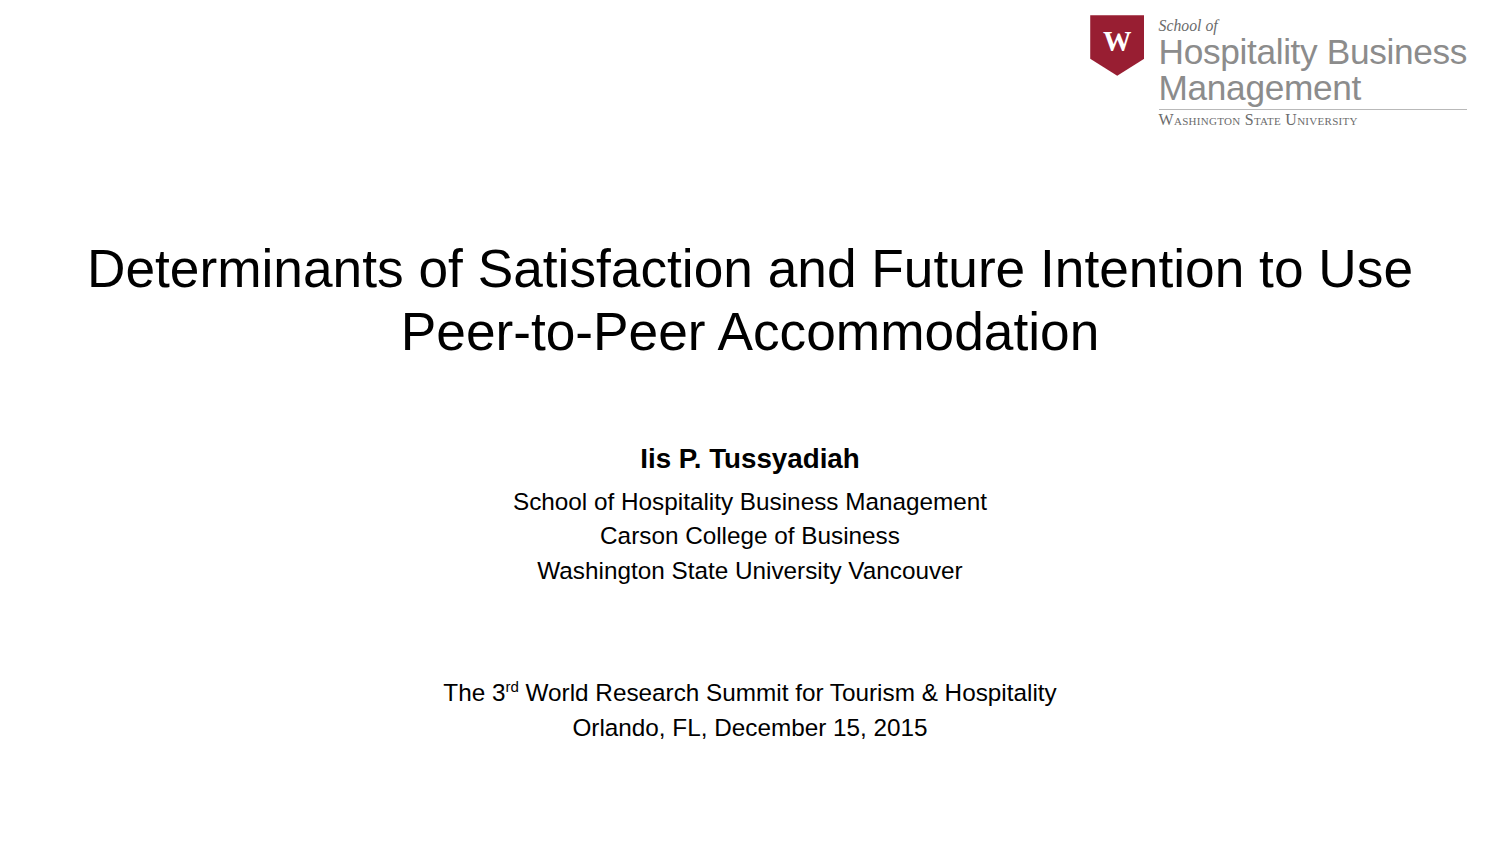School of
Hospitality Business Management
Washington State University
Determinants of Satisfaction and Future Intention to Use Peer-to-Peer Accommodation
Iis P. Tussyadiah
School of Hospitality Business Management
Carson College of Business
Washington State University Vancouver
The 3rd World Research Summit for Tourism & Hospitality
Orlando, FL, December 15, 2015